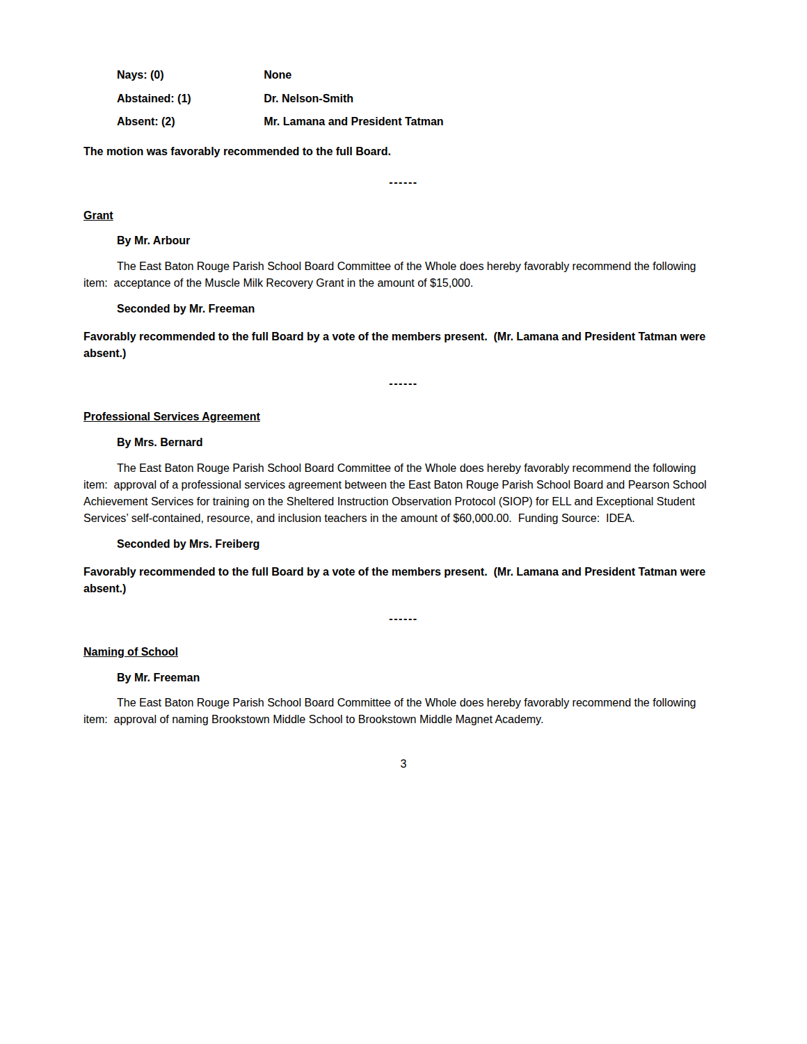Nays: (0) None
Abstained: (1) Dr. Nelson-Smith
Absent: (2) Mr. Lamana and President Tatman
The motion was favorably recommended to the full Board.
------
Grant
By Mr. Arbour
The East Baton Rouge Parish School Board Committee of the Whole does hereby favorably recommend the following item: acceptance of the Muscle Milk Recovery Grant in the amount of $15,000.
Seconded by Mr. Freeman
Favorably recommended to the full Board by a vote of the members present. (Mr. Lamana and President Tatman were absent.)
------
Professional Services Agreement
By Mrs. Bernard
The East Baton Rouge Parish School Board Committee of the Whole does hereby favorably recommend the following item: approval of a professional services agreement between the East Baton Rouge Parish School Board and Pearson School Achievement Services for training on the Sheltered Instruction Observation Protocol (SIOP) for ELL and Exceptional Student Services’ self-contained, resource, and inclusion teachers in the amount of $60,000.00. Funding Source: IDEA.
Seconded by Mrs. Freiberg
Favorably recommended to the full Board by a vote of the members present. (Mr. Lamana and President Tatman were absent.)
------
Naming of School
By Mr. Freeman
The East Baton Rouge Parish School Board Committee of the Whole does hereby favorably recommend the following item: approval of naming Brookstown Middle School to Brookstown Middle Magnet Academy.
3